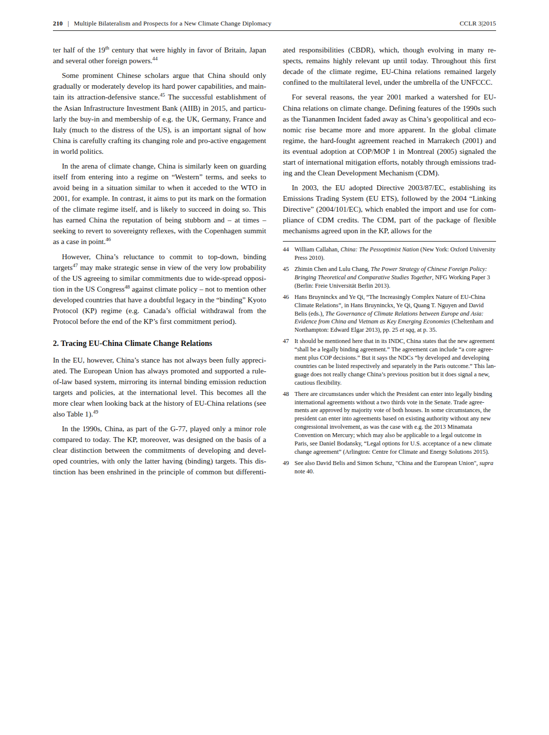210 | Multiple Bilateralism and Prospects for a New Climate Change Diplomacy CCLR 3|2015
ter half of the 19th century that were highly in favor of Britain, Japan and several other foreign powers.44
Some prominent Chinese scholars argue that China should only gradually or moderately develop its hard power capabilities, and maintain its attraction-defensive stance.45 The successful establishment of the Asian Infrastructure Investment Bank (AIIB) in 2015, and particularly the buy-in and membership of e.g. the UK, Germany, France and Italy (much to the distress of the US), is an important signal of how China is carefully crafting its changing role and pro-active engagement in world politics.
In the arena of climate change, China is similarly keen on guarding itself from entering into a regime on “Western” terms, and seeks to avoid being in a situation similar to when it acceded to the WTO in 2001, for example. In contrast, it aims to put its mark on the formation of the climate regime itself, and is likely to succeed in doing so. This has earned China the reputation of being stubborn and – at times – seeking to revert to sovereignty reflexes, with the Copenhagen summit as a case in point.46
However, China’s reluctance to commit to top-down, binding targets47 may make strategic sense in view of the very low probability of the US agreeing to similar commitments due to wide-spread opposition in the US Congress48 against climate policy – not to mention other developed countries that have a doubtful legacy in the “binding” Kyoto Protocol (KP) regime (e.g. Canada’s official withdrawal from the Protocol before the end of the KP’s first commitment period).
2. Tracing EU-China Climate Change Relations
In the EU, however, China’s stance has not always been fully appreciated. The European Union has always promoted and supported a rule-of-law based system, mirroring its internal binding emission reduction targets and policies, at the international level. This becomes all the more clear when looking back at the history of EU-China relations (see also Table 1).49
In the 1990s, China, as part of the G-77, played only a minor role compared to today. The KP, moreover, was designed on the basis of a clear distinction between the commitments of developing and developed countries, with only the latter having (binding) targets. This distinction has been enshrined in the principle of common but differentiated responsibilities (CBDR), which, though evolving in many respects, remains highly relevant up until today. Throughout this first decade of the climate regime, EU-China relations remained largely confined to the multilateral level, under the umbrella of the UNFCCC.
For several reasons, the year 2001 marked a watershed for EU-China relations on climate change. Defining features of the 1990s such as the Tiananmen Incident faded away as China’s geopolitical and economic rise became more and more apparent. In the global climate regime, the hard-fought agreement reached in Marrakech (2001) and its eventual adoption at COP/MOP 1 in Montreal (2005) signaled the start of international mitigation efforts, notably through emissions trading and the Clean Development Mechanism (CDM).
In 2003, the EU adopted Directive 2003/87/EC, establishing its Emissions Trading System (EU ETS), followed by the 2004 “Linking Directive” (2004/101/EC), which enabled the import and use for compliance of CDM credits. The CDM, part of the package of flexible mechanisms agreed upon in the KP, allows for the
44 William Callahan, China: The Pessoptimist Nation (New York: Oxford University Press 2010).
45 Zhimin Chen and Lulu Chang, The Power Strategy of Chinese Foreign Policy: Bringing Theoretical and Comparative Studies Together, NFG Working Paper 3 (Berlin: Freie Universität Berlin 2013).
46 Hans Bruyninckx and Ye Qi, “The Increasingly Complex Nature of EU-China Climate Relations”, in Hans Bruyninckx, Ye Qi, Quang T. Nguyen and David Belis (eds.), The Governance of Climate Relations between Europe and Asia: Evidence from China and Vietnam as Key Emerging Economies (Cheltenham and Northampton: Edward Elgar 2013), pp. 25 et sqq, at p. 35.
47 It should be mentioned here that in its INDC, China states that the new agreement “shall be a legally binding agreement.” The agreement can include “a core agreement plus COP decisions.” But it says the NDCs “by developed and developing countries can be listed respectively and separately in the Paris outcome.” This language does not really change China’s previous position but it does signal a new, cautious flexibility.
48 There are circumstances under which the President can enter into legally binding international agreements without a two thirds vote in the Senate. Trade agreements are approved by majority vote of both houses. In some circumstances, the president can enter into agreements based on existing authority without any new congressional involvement, as was the case with e.g. the 2013 Minamata Convention on Mercury; which may also be applicable to a legal outcome in Paris, see Daniel Bodansky, “Legal options for U.S. acceptance of a new climate change agreement” (Arlington: Centre for Climate and Energy Solutions 2015).
49 See also David Belis and Simon Schunz, "China and the European Union", supra note 40.